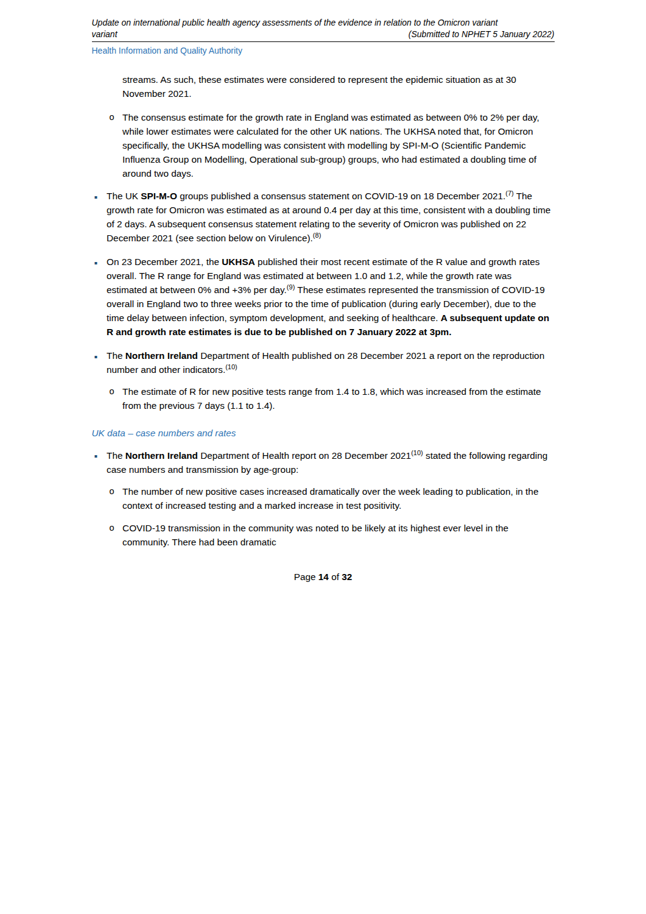Update on international public health agency assessments of the evidence in relation to the Omicron variant
variant
(Submitted to NPHET 5 January 2022)
Health Information and Quality Authority
streams. As such, these estimates were considered to represent the epidemic situation as at 30 November 2021.
The consensus estimate for the growth rate in England was estimated as between 0% to 2% per day, while lower estimates were calculated for the other UK nations. The UKHSA noted that, for Omicron specifically, the UKHSA modelling was consistent with modelling by SPI-M-O (Scientific Pandemic Influenza Group on Modelling, Operational sub-group) groups, who had estimated a doubling time of around two days.
The UK SPI-M-O groups published a consensus statement on COVID-19 on 18 December 2021.(7) The growth rate for Omicron was estimated as at around 0.4 per day at this time, consistent with a doubling time of 2 days. A subsequent consensus statement relating to the severity of Omicron was published on 22 December 2021 (see section below on Virulence).(8)
On 23 December 2021, the UKHSA published their most recent estimate of the R value and growth rates overall. The R range for England was estimated at between 1.0 and 1.2, while the growth rate was estimated at between 0% and +3% per day.(9) These estimates represented the transmission of COVID-19 overall in England two to three weeks prior to the time of publication (during early December), due to the time delay between infection, symptom development, and seeking of healthcare. A subsequent update on R and growth rate estimates is due to be published on 7 January 2022 at 3pm.
The Northern Ireland Department of Health published on 28 December 2021 a report on the reproduction number and other indicators.(10)
The estimate of R for new positive tests range from 1.4 to 1.8, which was increased from the estimate from the previous 7 days (1.1 to 1.4).
UK data – case numbers and rates
The Northern Ireland Department of Health report on 28 December 2021(10) stated the following regarding case numbers and transmission by age-group:
The number of new positive cases increased dramatically over the week leading to publication, in the context of increased testing and a marked increase in test positivity.
COVID-19 transmission in the community was noted to be likely at its highest ever level in the community. There had been dramatic
Page 14 of 32